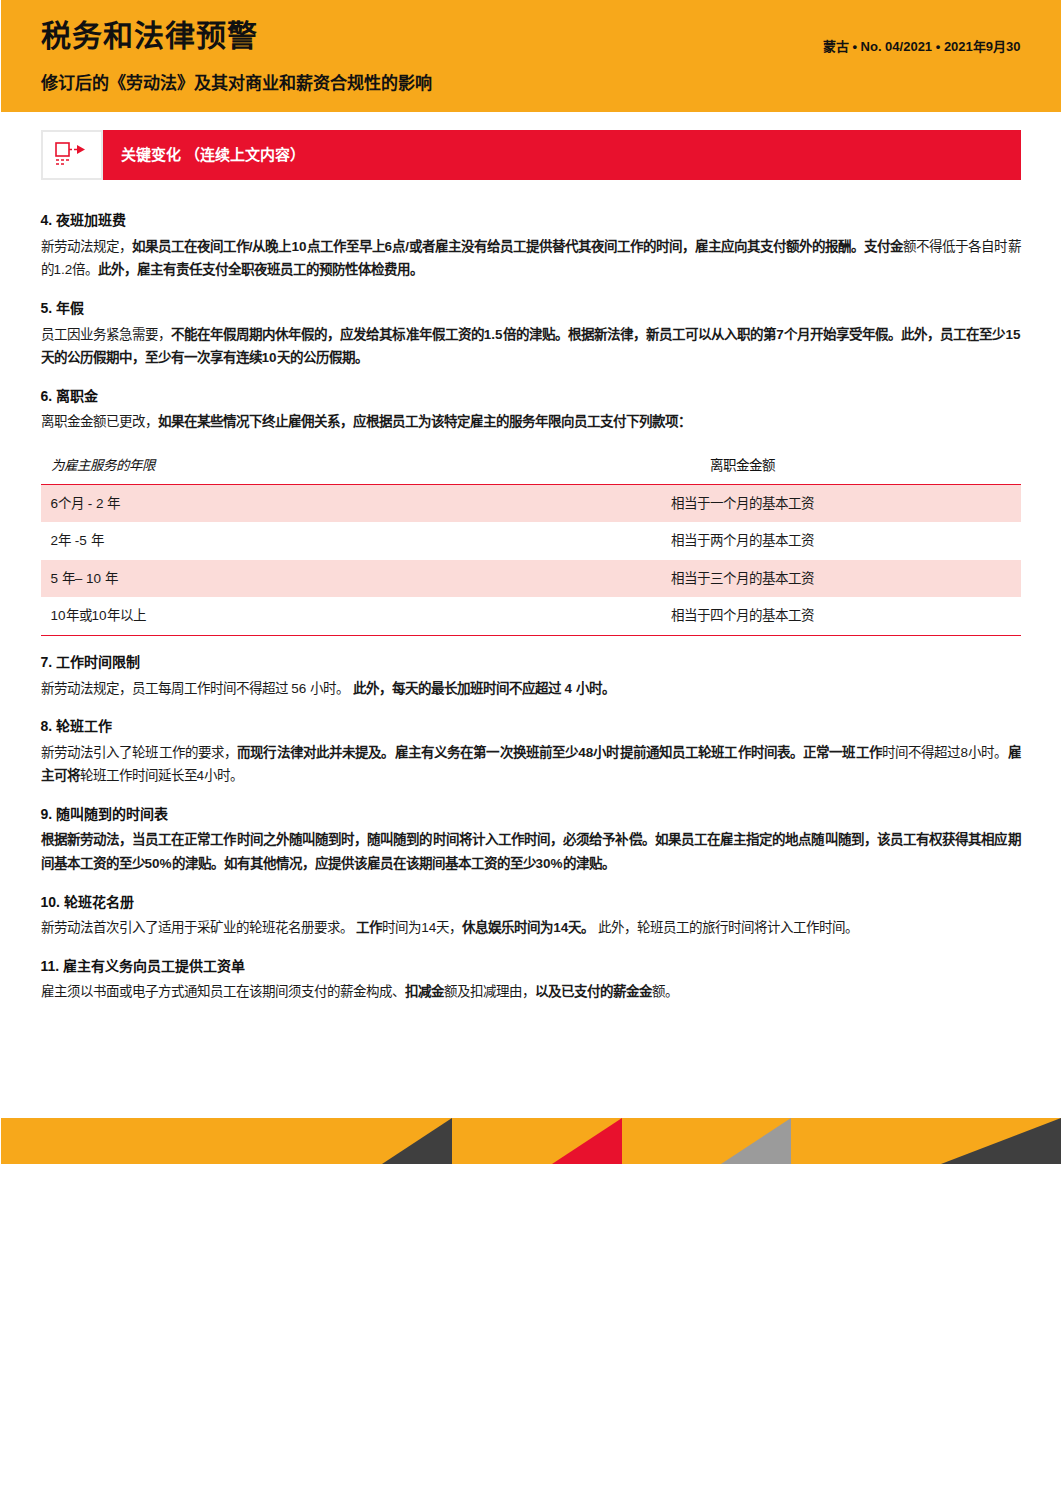税务和法律预警
蒙古 • No. 04/2021 • 2021年9月30
修订后的《劳动法》及其对商业和薪资合规性的影响
关键变化 （连续上文内容）
4. 夜班加班费
新劳动法规定，如果员工在夜间工作/从晚上10点工作至早上6点/或者雇主没有给员工提供替代其夜间工作的时间，雇主应向其支付额外的报酬。支付金额不得低于各自时薪的1.2倍。此外，雇主有责任支付全职夜班员工的预防性体检费用。
5. 年假
员工因业务紧急需要，不能在年假周期内休年假的，应发给其标准年假工资的1.5倍的津贴。根据新法律，新员工可以从入职的第7个月开始享受年假。此外，员工在至少15天的公历假期中，至少有一次享有连续10天的公历假期。
6. 离职金
离职金金额已更改，如果在某些情况下终止雇佣关系，应根据员工为该特定雇主的服务年限向员工支付下列款项：
| 为雇主服务的年限 | 离职金金额 |
| --- | --- |
| 6个月 - 2 年 | 相当于一个月的基本工资 |
| 2年 -5 年 | 相当于两个月的基本工资 |
| 5 年– 10 年 | 相当于三个月的基本工资 |
| 10年或10年以上 | 相当于四个月的基本工资 |
7. 工作时间限制
新劳动法规定，员工每周工作时间不得超过 56 小时。 此外，每天的最长加班时间不应超过 4 小时。
8. 轮班工作
新劳动法引入了轮班工作的要求，而现行法律对此并未提及。雇主有义务在第一次换班前至少48小时提前通知员工轮班工作时间表。正常一班工作时间不得超过8小时。雇主可将轮班工作时间延长至4小时。
9. 随叫随到的时间表
根据新劳动法，当员工在正常工作时间之外随叫随到时，随叫随到的时间将计入工作时间，必须给予补偿。如果员工在雇主指定的地点随叫随到，该员工有权获得其相应期间基本工资的至少50%的津贴。如有其他情况，应提供该雇员在该期间基本工资的至少30%的津贴。
10. 轮班花名册
新劳动法首次引入了适用于采矿业的轮班花名册要求。 工作时间为14天，休息娱乐时间为14天。 此外，轮班员工的旅行时间将计入工作时间。
11. 雇主有义务向员工提供工资单
雇主须以书面或电子方式通知员工在该期间须支付的薪金构成、扣减金额及扣减理由，以及已支付的薪金金额。